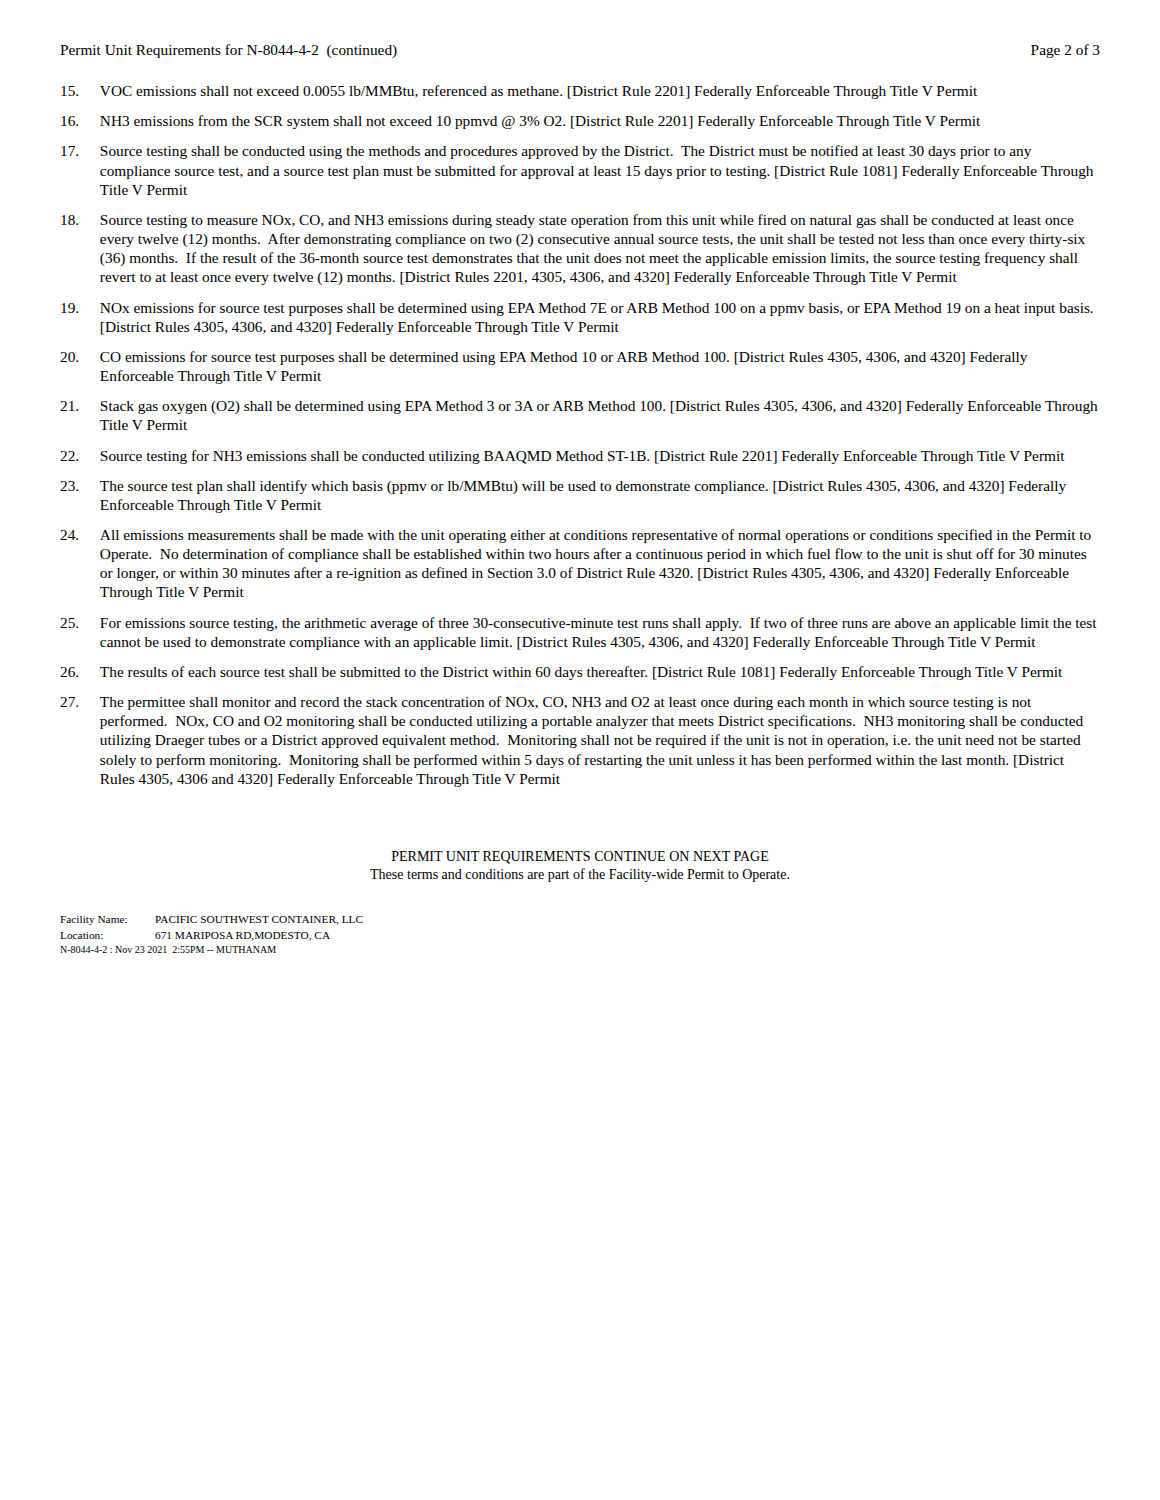Permit Unit Requirements for N-8044-4-2 (continued)
Page 2 of 3
15. VOC emissions shall not exceed 0.0055 lb/MMBtu, referenced as methane. [District Rule 2201] Federally Enforceable Through Title V Permit
16. NH3 emissions from the SCR system shall not exceed 10 ppmvd @ 3% O2. [District Rule 2201] Federally Enforceable Through Title V Permit
17. Source testing shall be conducted using the methods and procedures approved by the District. The District must be notified at least 30 days prior to any compliance source test, and a source test plan must be submitted for approval at least 15 days prior to testing. [District Rule 1081] Federally Enforceable Through Title V Permit
18. Source testing to measure NOx, CO, and NH3 emissions during steady state operation from this unit while fired on natural gas shall be conducted at least once every twelve (12) months. After demonstrating compliance on two (2) consecutive annual source tests, the unit shall be tested not less than once every thirty-six (36) months. If the result of the 36-month source test demonstrates that the unit does not meet the applicable emission limits, the source testing frequency shall revert to at least once every twelve (12) months. [District Rules 2201, 4305, 4306, and 4320] Federally Enforceable Through Title V Permit
19. NOx emissions for source test purposes shall be determined using EPA Method 7E or ARB Method 100 on a ppmv basis, or EPA Method 19 on a heat input basis. [District Rules 4305, 4306, and 4320] Federally Enforceable Through Title V Permit
20. CO emissions for source test purposes shall be determined using EPA Method 10 or ARB Method 100. [District Rules 4305, 4306, and 4320] Federally Enforceable Through Title V Permit
21. Stack gas oxygen (O2) shall be determined using EPA Method 3 or 3A or ARB Method 100. [District Rules 4305, 4306, and 4320] Federally Enforceable Through Title V Permit
22. Source testing for NH3 emissions shall be conducted utilizing BAAQMD Method ST-1B. [District Rule 2201] Federally Enforceable Through Title V Permit
23. The source test plan shall identify which basis (ppmv or lb/MMBtu) will be used to demonstrate compliance. [District Rules 4305, 4306, and 4320] Federally Enforceable Through Title V Permit
24. All emissions measurements shall be made with the unit operating either at conditions representative of normal operations or conditions specified in the Permit to Operate. No determination of compliance shall be established within two hours after a continuous period in which fuel flow to the unit is shut off for 30 minutes or longer, or within 30 minutes after a re-ignition as defined in Section 3.0 of District Rule 4320. [District Rules 4305, 4306, and 4320] Federally Enforceable Through Title V Permit
25. For emissions source testing, the arithmetic average of three 30-consecutive-minute test runs shall apply. If two of three runs are above an applicable limit the test cannot be used to demonstrate compliance with an applicable limit. [District Rules 4305, 4306, and 4320] Federally Enforceable Through Title V Permit
26. The results of each source test shall be submitted to the District within 60 days thereafter. [District Rule 1081] Federally Enforceable Through Title V Permit
27. The permittee shall monitor and record the stack concentration of NOx, CO, NH3 and O2 at least once during each month in which source testing is not performed. NOx, CO and O2 monitoring shall be conducted utilizing a portable analyzer that meets District specifications. NH3 monitoring shall be conducted utilizing Draeger tubes or a District approved equivalent method. Monitoring shall not be required if the unit is not in operation, i.e. the unit need not be started solely to perform monitoring. Monitoring shall be performed within 5 days of restarting the unit unless it has been performed within the last month. [District Rules 4305, 4306 and 4320] Federally Enforceable Through Title V Permit
PERMIT UNIT REQUIREMENTS CONTINUE ON NEXT PAGE
These terms and conditions are part of the Facility-wide Permit to Operate.
Facility Name: PACIFIC SOUTHWEST CONTAINER, LLC Location: 671 MARIPOSA RD,MODESTO, CA N-8044-4-2 : Nov 23 2021 2:55PM -- MUTHANAM